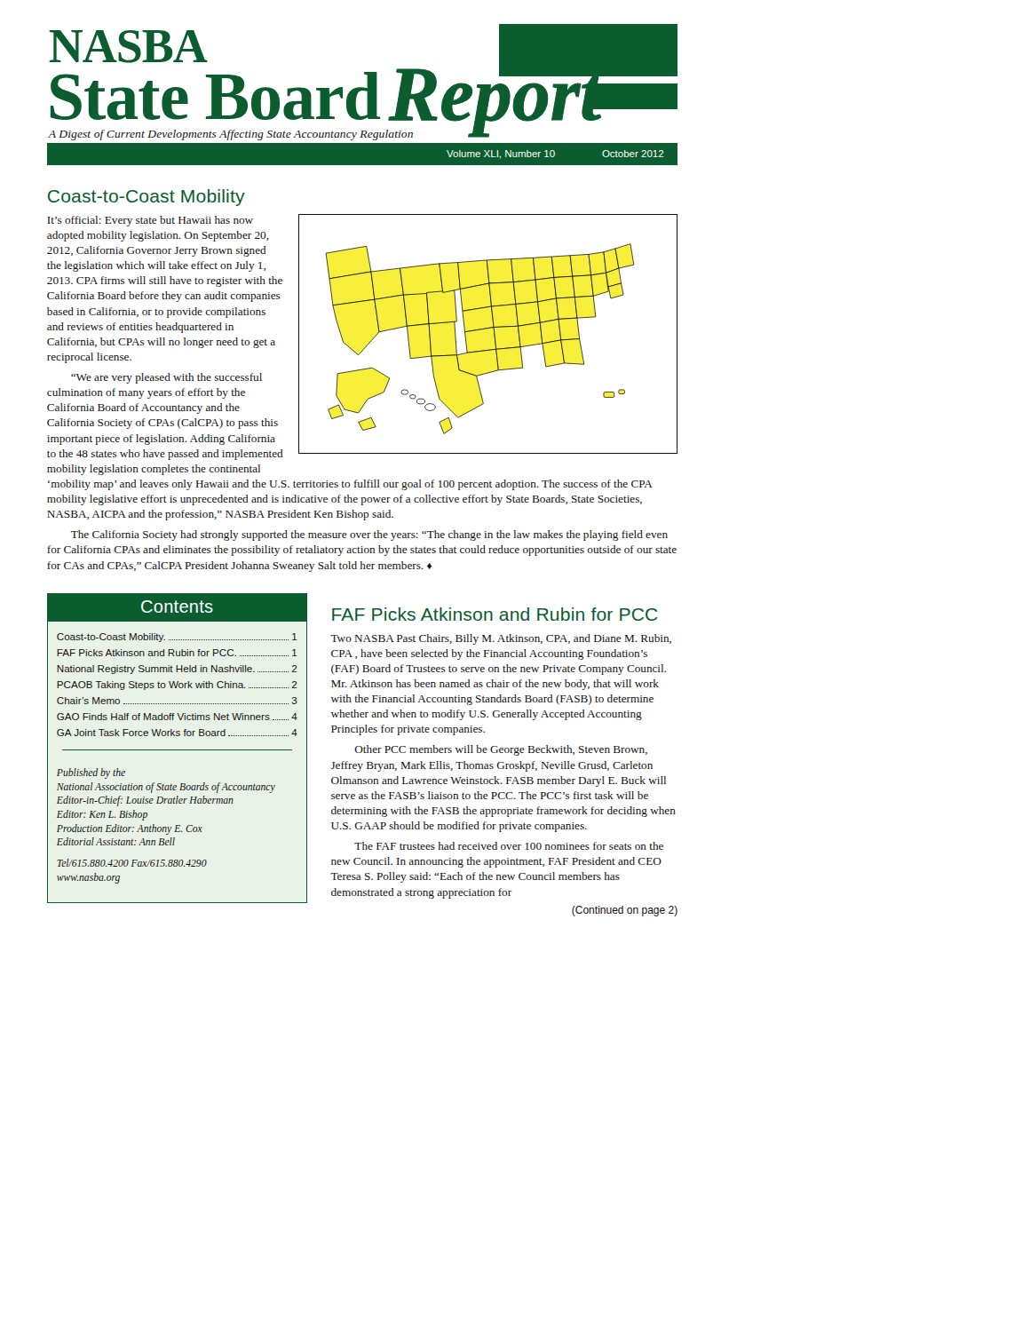NASBA
State Board Report
A Digest of Current Developments Affecting State Accountancy Regulation
Volume XLI, Number 10 October 2012
Coast-to-Coast Mobility
It’s official: Every state but Hawaii has now adopted mobility legislation. On September 20, 2012, California Governor Jerry Brown signed the legislation which will take effect on July 1, 2013. CPA firms will still have to register with the California Board before they can audit companies based in California, or to provide compilations and reviews of entities headquartered in California, but CPAs will no longer need to get a reciprocal license.
“We are very pleased with the successful culmination of many years of effort by the California Board of Accountancy and the California Society of CPAs (CalCPA) to pass this important piece of legislation. Adding California to the 48 states who have passed and implemented mobility legislation completes the continental ‘mobility map’ and leaves only Hawaii and the U.S. territories to fulfill our goal of 100 percent adoption. The success of the CPA mobility legislative effort is unprecedented and is indicative of the power of a collective effort by State Boards, State Societies, NASBA, AICPA and the profession,” NASBA President Ken Bishop said.
The California Society had strongly supported the measure over the years: “The change in the law makes the playing field even for California CPAs and eliminates the possibility of retaliatory action by the states that could reduce opportunities outside of our state for CAs and CPAs,” CalCPA President Johanna Sweaney Salt told her members. ♦
Contents
Coast-to-Coast Mobility. 1
FAF Picks Atkinson and Rubin for PCC. 1
National Registry Summit Held in Nashville. 2
PCAOB Taking Steps to Work with China. 2
Chair’s Memo 3
GAO Finds Half of Madoff Victims Net Winners 4
GA Joint Task Force Works for Board 4
Published by the
National Association of State Boards of Accountancy
Editor-in-Chief: Louise Dratler Haberman
Editor: Ken L. Bishop
Production Editor: Anthony E. Cox
Editorial Assistant: Ann Bell
Tel/615.880.4200 Fax/615.880.4290
www.nasba.org
FAF Picks Atkinson and Rubin for PCC
Two NASBA Past Chairs, Billy M. Atkinson, CPA, and Diane M. Rubin, CPA , have been selected by the Financial Accounting Foundation’s (FAF) Board of Trustees to serve on the new Private Company Council. Mr. Atkinson has been named as chair of the new body, that will work with the Financial Accounting Standards Board (FASB) to determine whether and when to modify U.S. Generally Accepted Accounting Principles for private companies.
Other PCC members will be George Beckwith, Steven Brown, Jeffrey Bryan, Mark Ellis, Thomas Groskpf, Neville Grusd, Carleton Olmanson and Lawrence Weinstock. FASB member Daryl E. Buck will serve as the FASB’s liaison to the PCC. The PCC’s first task will be determining with the FASB the appropriate framework for deciding when U.S. GAAP should be modified for private companies.
The FAF trustees had received over 100 nominees for seats on the new Council. In announcing the appointment, FAF President and CEO Teresa S. Polley said: “Each of the new Council members has demonstrated a strong appreciation for
(Continued on page 2)